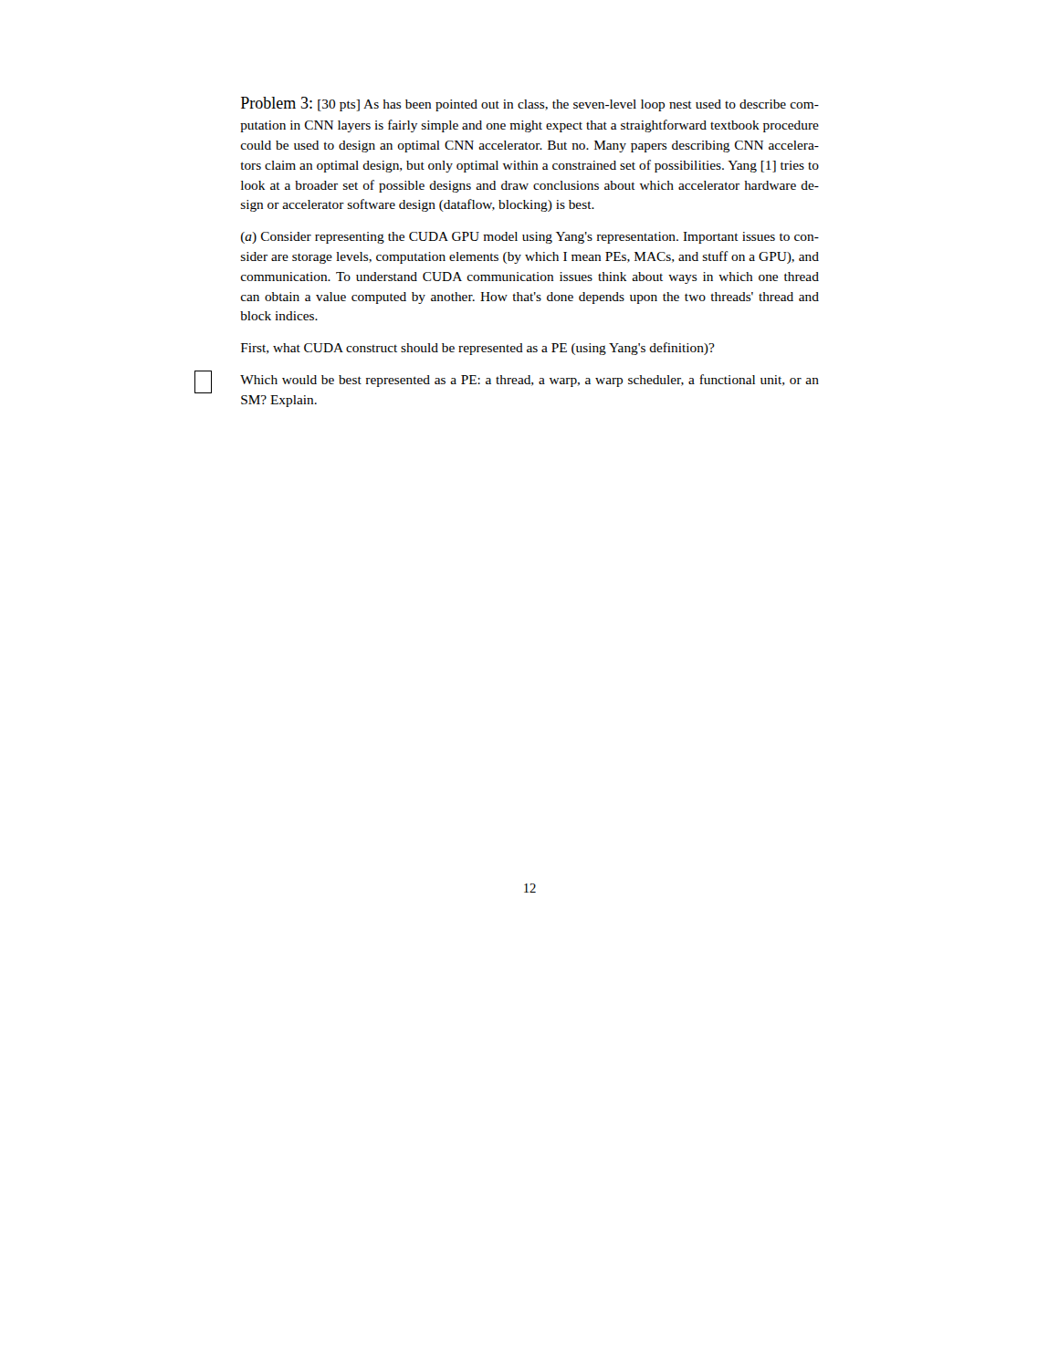Problem 3: [30 pts] As has been pointed out in class, the seven-level loop nest used to describe computation in CNN layers is fairly simple and one might expect that a straightforward textbook procedure could be used to design an optimal CNN accelerator. But no. Many papers describing CNN accelerators claim an optimal design, but only optimal within a constrained set of possibilities. Yang [1] tries to look at a broader set of possible designs and draw conclusions about which accelerator hardware design or accelerator software design (dataflow, blocking) is best.
(a) Consider representing the CUDA GPU model using Yang's representation. Important issues to consider are storage levels, computation elements (by which I mean PEs, MACs, and stuff on a GPU), and communication. To understand CUDA communication issues think about ways in which one thread can obtain a value computed by another. How that's done depends upon the two threads' thread and block indices.
First, what CUDA construct should be represented as a PE (using Yang's definition)?
Which would be best represented as a PE: a thread, a warp, a warp scheduler, a functional unit, or an SM? Explain.
12